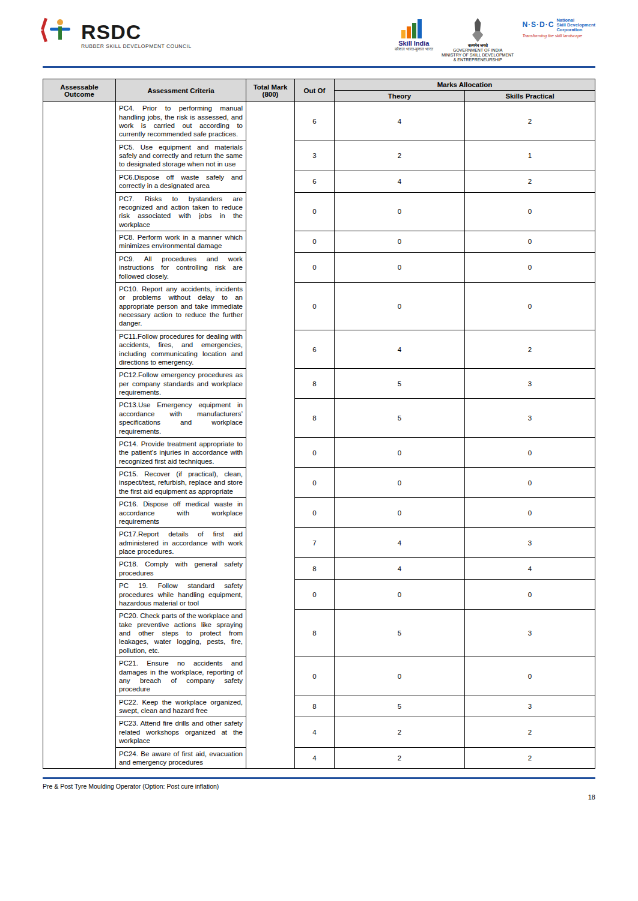RSDC
RUBBER SKILL DEVELOPMENT COUNCIL
Skill India
कौशल भारत-कुशल भारत
सत्यमेव जयते
GOVERNMENT OF INDIA
MINISTRY OF SKILL DEVELOPMENT
& ENTREPRENEURSHIP
N·S·D·C National
Skill Development
Corporation
Transforming the skill landscape
| Assessable Outcome | Assessment Criteria | Total Mark (800) | Out Of | Marks Allocation |
| --- | --- | --- | --- | --- |
| Theory | Skills Practical |
| | PC4. Prior to performing manual handling jobs, the risk is assessed, and work is carried out according to currently recommended safe practices. | | 6 | 4 | 2 |
| PC5. Use equipment and materials safely and correctly and return the same to designated storage when not in use | 3 | 2 | 1 |
| PC6.Dispose off waste safely and correctly in a designated area | 6 | 4 | 2 |
| PC7. Risks to bystanders are recognized and action taken to reduce risk associated with jobs in the workplace | 0 | 0 | 0 |
| PC8. Perform work in a manner which minimizes environmental damage | 0 | 0 | 0 |
| PC9. All procedures and work instructions for controlling risk are followed closely. | 0 | 0 | 0 |
| PC10. Report any accidents, incidents or problems without delay to an appropriate person and take immediate necessary action to reduce the further danger. | 0 | 0 | 0 |
| PC11.Follow procedures for dealing with accidents, fires, and emergencies, including communicating location and directions to emergency. | 6 | 4 | 2 |
| PC12.Follow emergency procedures as per company standards and workplace requirements. | 8 | 5 | 3 |
| PC13.Use Emergency equipment in accordance with manufacturers’ specifications and workplace requirements. | 8 | 5 | 3 |
| PC14. Provide treatment appropriate to the patient's injuries in accordance with recognized first aid techniques. | 0 | 0 | 0 |
| PC15. Recover (if practical), clean, inspect/test, refurbish, replace and store the first aid equipment as appropriate | 0 | 0 | 0 |
| PC16. Dispose off medical waste in accordance with workplace requirements | 0 | 0 | 0 |
| PC17.Report details of first aid administered in accordance with work place procedures. | 7 | 4 | 3 |
| PC18. Comply with general safety procedures | 8 | 4 | 4 |
| PC 19. Follow standard safety procedures while handling equipment, hazardous material or tool | 0 | 0 | 0 |
| PC20. Check parts of the workplace and take preventive actions like spraying and other steps to protect from leakages, water logging, pests, fire, pollution, etc. | 8 | 5 | 3 |
| PC21. Ensure no accidents and damages in the workplace, reporting of any breach of company safety procedure | 0 | 0 | 0 |
| PC22. Keep the workplace organized, swept, clean and hazard free | 8 | 5 | 3 |
| PC23. Attend fire drills and other safety related workshops organized at the workplace | 4 | 2 | 2 |
| PC24. Be aware of first aid, evacuation and emergency procedures | 4 | 2 | 2 |
Pre & Post Tyre Moulding Operator (Option: Post cure inflation)
18